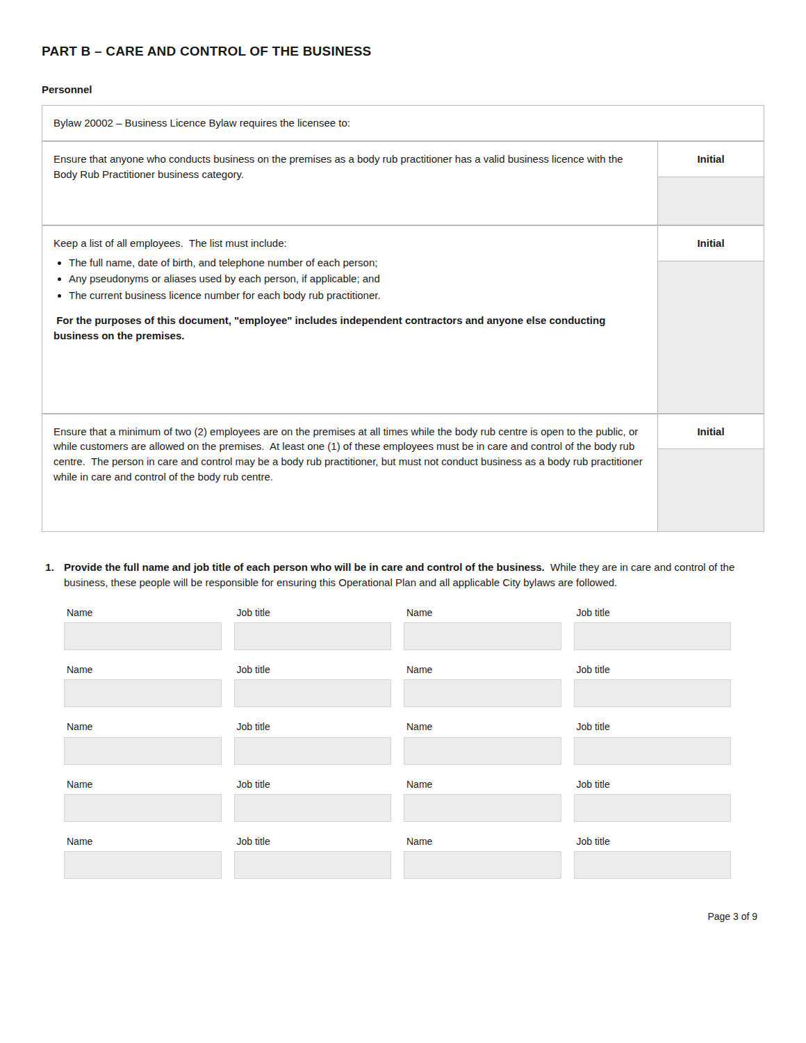PART B – CARE AND CONTROL OF THE BUSINESS
Personnel
| Bylaw 20002 – Business Licence Bylaw requires the licensee to: |
| Ensure that anyone who conducts business on the premises as a body rub practitioner has a valid business licence with the Body Rub Practitioner business category. | Initial |
| Keep a list of all employees. The list must include: The full name, date of birth, and telephone number of each person; Any pseudonyms or aliases used by each person, if applicable; and The current business licence number for each body rub practitioner. For the purposes of this document, "employee" includes independent contractors and anyone else conducting business on the premises. | Initial |
| Ensure that a minimum of two (2) employees are on the premises at all times while the body rub centre is open to the public, or while customers are allowed on the premises. At least one (1) of these employees must be in care and control of the body rub centre. The person in care and control may be a body rub practitioner, but must not conduct business as a body rub practitioner while in care and control of the body rub centre. | Initial |
Provide the full name and job title of each person who will be in care and control of the business. While they are in care and control of the business, these people will be responsible for ensuring this Operational Plan and all applicable City bylaws are followed.
Name
Job title
Name
Job title
Name
Job title
Name
Job title
Name
Job title
Name
Job title
Name
Job title
Name
Job title
Name
Job title
Name
Job title
Page 3 of 9